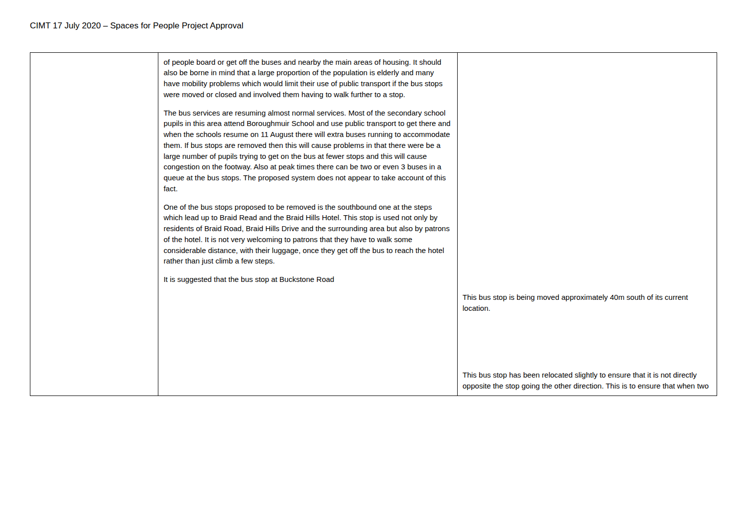CIMT 17 July 2020 – Spaces for People Project Approval
| | of people board or get off the buses and nearby the main areas of housing. It should also be borne in mind that a large proportion of the population is elderly and many have mobility problems which would limit their use of public transport if the bus stops were moved or closed and involved them having to walk further to a stop. The bus services are resuming almost normal services. Most of the secondary school pupils in this area attend Boroughmuir School and use public transport to get there and when the schools resume on 11 August there will extra buses running to accommodate them. If bus stops are removed then this will cause problems in that there were be a large number of pupils trying to get on the bus at fewer stops and this will cause congestion on the footway. Also at peak times there can be two or even 3 buses in a queue at the bus stops. The proposed system does not appear to take account of this fact. One of the bus stops proposed to be removed is the southbound one at the steps which lead up to Braid Read and the Braid Hills Hotel. This stop is used not only by residents of Braid Road, Braid Hills Drive and the surrounding area but also by patrons of the hotel. It is not very welcoming to patrons that they have to walk some considerable distance, with their luggage, once they get off the bus to reach the hotel rather than just climb a few steps. It is suggested that the bus stop at Buckstone Road | This bus stop is being moved approximately 40m south of its current location. This bus stop has been relocated slightly to ensure that it is not directly opposite the stop going the other direction. This is to ensure that when two |